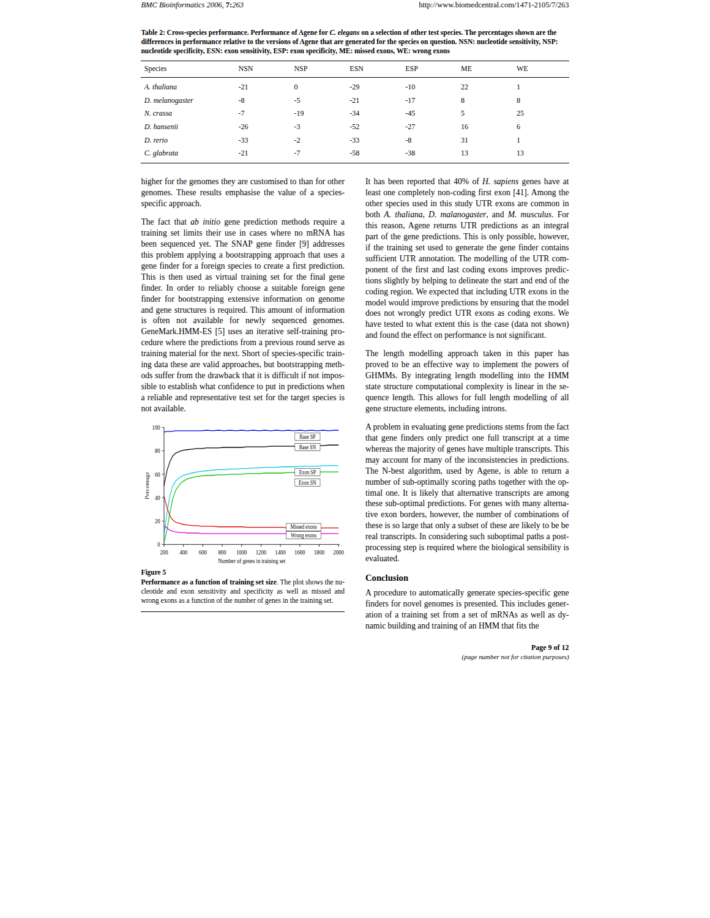BMC Bioinformatics 2006, 7: 263
http://www.biomedcentral.com/1471-2105/7/263
Table 2: Cross-species performance. Performance of Agene for C. elegans on a selection of other test species. The percentages shown are the differences in performance relative to the versions of Agene that are generated for the species on question. NSN: nucleotide sensitivity, NSP: nucleotide specificity, ESN: exon sensitivity, ESP: exon specificity, ME: missed exons, WE: wrong exons
| Species | NSN | NSP | ESN | ESP | ME | WE |
| --- | --- | --- | --- | --- | --- | --- |
| A. thaliana | -21 | 0 | -29 | -10 | 22 | 1 |
| D. melanogaster | -8 | -5 | -21 | -17 | 8 | 8 |
| N. crassa | -7 | -19 | -34 | -45 | 5 | 25 |
| D. hansenii | -26 | -3 | -52 | -27 | 16 | 6 |
| D. rerio | -33 | -2 | -33 | -8 | 31 | 1 |
| C. glabrata | -21 | -7 | -58 | -38 | 13 | 13 |
higher for the genomes they are customised to than for other genomes. These results emphasise the value of a species-specific approach.
The fact that ab initio gene prediction methods require a training set limits their use in cases where no mRNA has been sequenced yet. The SNAP gene finder [9] addresses this problem applying a bootstrapping approach that uses a gene finder for a foreign species to create a first prediction. This is then used as virtual training set for the final gene finder. In order to reliably choose a suitable foreign gene finder for bootstrapping extensive information on genome and gene structures is required. This amount of information is often not available for newly sequenced genomes. GeneMark.HMM-ES [5] uses an iterative self-training procedure where the predictions from a previous round serve as training material for the next. Short of species-specific training data these are valid approaches, but bootstrapping methods suffer from the drawback that it is difficult if not impossible to establish what confidence to put in predictions when a reliable and representative test set for the target species is not available.
100 80 60 40 20 0 Percentage 200 400 600 800 1000 1200 1400 1600 1800 2000 Number of genes in training set Base SP Base SN Exon SP Exon SN Missed exons Wrong exons
Figure 5 Performance as a function of training set size. The plot shows the nucleotide and exon sensitivity and specificity as well as missed and wrong exons as a function of the number of genes in the training set.
It has been reported that 40% of H. sapiens genes have at least one completely non-coding first exon [41]. Among the other species used in this study UTR exons are common in both A. thaliana, D. malanogaster, and M. musculus. For this reason, Agene returns UTR predictions as an integral part of the gene predictions. This is only possible, however, if the training set used to generate the gene finder contains sufficient UTR annotation. The modelling of the UTR component of the first and last coding exons improves predictions slightly by helping to delineate the start and end of the coding region. We expected that including UTR exons in the model would improve predictions by ensuring that the model does not wrongly predict UTR exons as coding exons. We have tested to what extent this is the case (data not shown) and found the effect on performance is not significant.
The length modelling approach taken in this paper has proved to be an effective way to implement the powers of GHMMs. By integrating length modelling into the HMM state structure computational complexity is linear in the sequence length. This allows for full length modelling of all gene structure elements, including introns.
A problem in evaluating gene predictions stems from the fact that gene finders only predict one full transcript at a time whereas the majority of genes have multiple transcripts. This may account for many of the inconsistencies in predictions. The N-best algorithm, used by Agene, is able to return a number of sub-optimally scoring paths together with the optimal one. It is likely that alternative transcripts are among these sub-optimal predictions. For genes with many alternative exon borders, however, the number of combinations of these is so large that only a subset of these are likely to be be real transcripts. In considering such suboptimal paths a post-processing step is required where the biological sensibility is evaluated.
Conclusion
A procedure to automatically generate species-specific gene finders for novel genomes is presented. This includes generation of a training set from a set of mRNAs as well as dynamic building and training of an HMM that fits the
Page 9 of 12
(page number not for citation purposes)